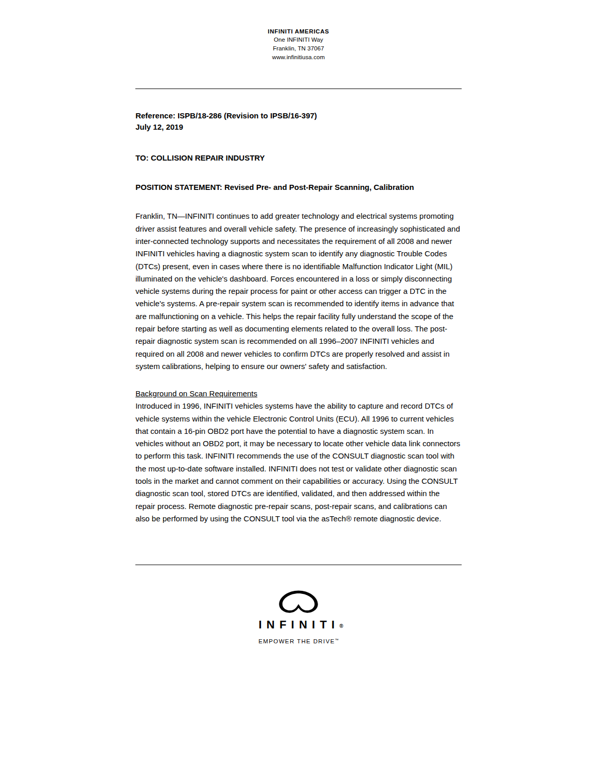INFINITI AMERICAS
One INFINITI Way
Franklin, TN 37067
www.infinitiusa.com
Reference: ISPB/18-286 (Revision to IPSB/16-397)
July 12, 2019
TO: COLLISION REPAIR INDUSTRY
POSITION STATEMENT: Revised Pre- and Post-Repair Scanning, Calibration
Franklin, TN—INFINITI continues to add greater technology and electrical systems promoting driver assist features and overall vehicle safety. The presence of increasingly sophisticated and inter-connected technology supports and necessitates the requirement of all 2008 and newer INFINITI vehicles having a diagnostic system scan to identify any diagnostic Trouble Codes (DTCs) present, even in cases where there is no identifiable Malfunction Indicator Light (MIL) illuminated on the vehicle's dashboard. Forces encountered in a loss or simply disconnecting vehicle systems during the repair process for paint or other access can trigger a DTC in the vehicle's systems. A pre-repair system scan is recommended to identify items in advance that are malfunctioning on a vehicle. This helps the repair facility fully understand the scope of the repair before starting as well as documenting elements related to the overall loss. The post-repair diagnostic system scan is recommended on all 1996–2007 INFINITI vehicles and required on all 2008 and newer vehicles to confirm DTCs are properly resolved and assist in system calibrations, helping to ensure our owners' safety and satisfaction.
Background on Scan Requirements
Introduced in 1996, INFINITI vehicles systems have the ability to capture and record DTCs of vehicle systems within the vehicle Electronic Control Units (ECU). All 1996 to current vehicles that contain a 16-pin OBD2 port have the potential to have a diagnostic system scan. In vehicles without an OBD2 port, it may be necessary to locate other vehicle data link connectors to perform this task. INFINITI recommends the use of the CONSULT diagnostic scan tool with the most up-to-date software installed. INFINITI does not test or validate other diagnostic scan tools in the market and cannot comment on their capabilities or accuracy. Using the CONSULT diagnostic scan tool, stored DTCs are identified, validated, and then addressed within the repair process. Remote diagnostic pre-repair scans, post-repair scans, and calibrations can also be performed by using the CONSULT tool via the asTech® remote diagnostic device.
INFINITI®
EMPOWER THE DRIVE™